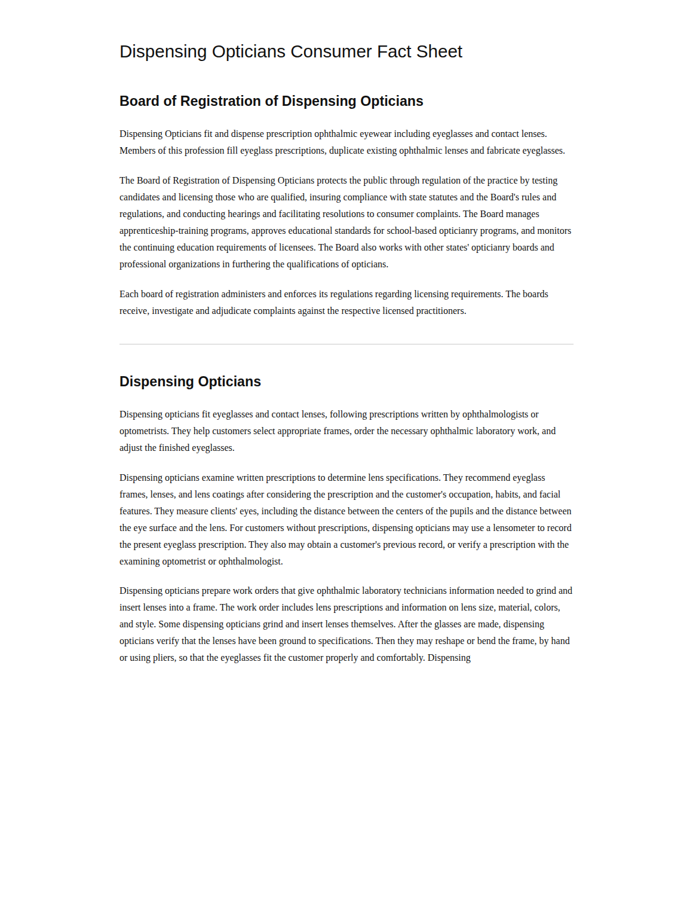Dispensing Opticians Consumer Fact Sheet
Board of Registration of Dispensing Opticians
Dispensing Opticians fit and dispense prescription ophthalmic eyewear including eyeglasses and contact lenses. Members of this profession fill eyeglass prescriptions, duplicate existing ophthalmic lenses and fabricate eyeglasses.
The Board of Registration of Dispensing Opticians protects the public through regulation of the practice by testing candidates and licensing those who are qualified, insuring compliance with state statutes and the Board's rules and regulations, and conducting hearings and facilitating resolutions to consumer complaints. The Board manages apprenticeship-training programs, approves educational standards for school-based opticianry programs, and monitors the continuing education requirements of licensees. The Board also works with other states' opticianry boards and professional organizations in furthering the qualifications of opticians.
Each board of registration administers and enforces its regulations regarding licensing requirements. The boards receive, investigate and adjudicate complaints against the respective licensed practitioners.
Dispensing Opticians
Dispensing opticians fit eyeglasses and contact lenses, following prescriptions written by ophthalmologists or optometrists. They help customers select appropriate frames, order the necessary ophthalmic laboratory work, and adjust the finished eyeglasses.
Dispensing opticians examine written prescriptions to determine lens specifications. They recommend eyeglass frames, lenses, and lens coatings after considering the prescription and the customer's occupation, habits, and facial features. They measure clients' eyes, including the distance between the centers of the pupils and the distance between the eye surface and the lens. For customers without prescriptions, dispensing opticians may use a lensometer to record the present eyeglass prescription. They also may obtain a customer's previous record, or verify a prescription with the examining optometrist or ophthalmologist.
Dispensing opticians prepare work orders that give ophthalmic laboratory technicians information needed to grind and insert lenses into a frame. The work order includes lens prescriptions and information on lens size, material, colors, and style. Some dispensing opticians grind and insert lenses themselves. After the glasses are made, dispensing opticians verify that the lenses have been ground to specifications. Then they may reshape or bend the frame, by hand or using pliers, so that the eyeglasses fit the customer properly and comfortably. Dispensing